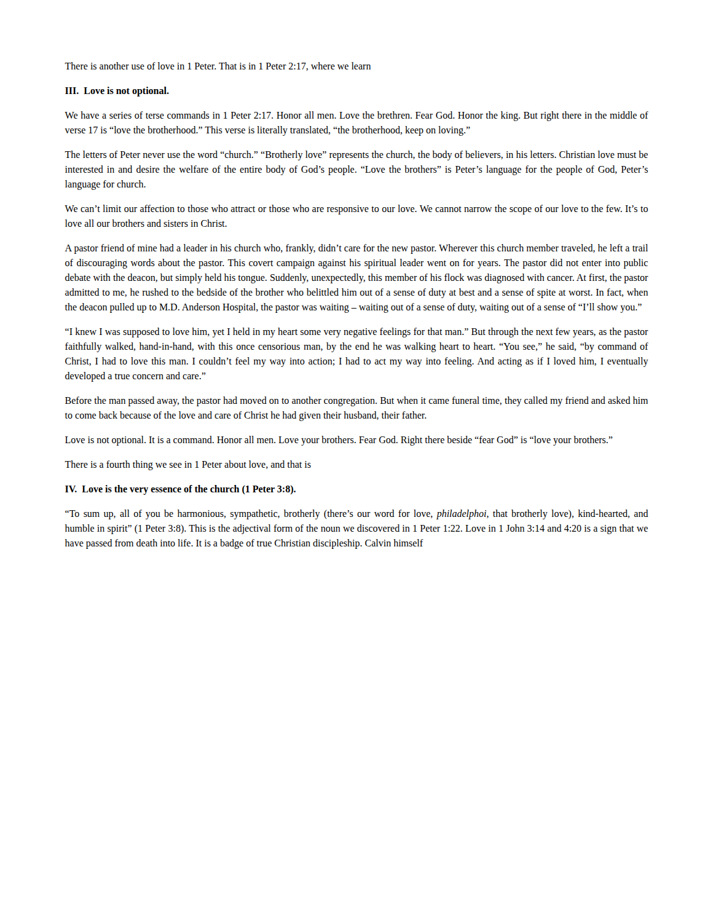There is another use of love in 1 Peter. That is in 1 Peter 2:17, where we learn
III. Love is not optional.
We have a series of terse commands in 1 Peter 2:17. Honor all men. Love the brethren. Fear God. Honor the king. But right there in the middle of verse 17 is “love the brotherhood.” This verse is literally translated, “the brotherhood, keep on loving.”
The letters of Peter never use the word “church.” “Brotherly love” represents the church, the body of believers, in his letters. Christian love must be interested in and desire the welfare of the entire body of God’s people. “Love the brothers” is Peter’s language for the people of God, Peter’s language for church.
We can’t limit our affection to those who attract or those who are responsive to our love. We cannot narrow the scope of our love to the few. It’s to love all our brothers and sisters in Christ.
A pastor friend of mine had a leader in his church who, frankly, didn’t care for the new pastor. Wherever this church member traveled, he left a trail of discouraging words about the pastor. This covert campaign against his spiritual leader went on for years. The pastor did not enter into public debate with the deacon, but simply held his tongue. Suddenly, unexpectedly, this member of his flock was diagnosed with cancer. At first, the pastor admitted to me, he rushed to the bedside of the brother who belittled him out of a sense of duty at best and a sense of spite at worst. In fact, when the deacon pulled up to M.D. Anderson Hospital, the pastor was waiting – waiting out of a sense of duty, waiting out of a sense of “I’ll show you.”
“I knew I was supposed to love him, yet I held in my heart some very negative feelings for that man.” But through the next few years, as the pastor faithfully walked, hand-in-hand, with this once censorious man, by the end he was walking heart to heart. “You see,” he said, “by command of Christ, I had to love this man. I couldn’t feel my way into action; I had to act my way into feeling. And acting as if I loved him, I eventually developed a true concern and care.”
Before the man passed away, the pastor had moved on to another congregation. But when it came funeral time, they called my friend and asked him to come back because of the love and care of Christ he had given their husband, their father.
Love is not optional. It is a command. Honor all men. Love your brothers. Fear God. Right there beside “fear God” is “love your brothers.”
There is a fourth thing we see in 1 Peter about love, and that is
IV. Love is the very essence of the church (1 Peter 3:8).
“To sum up, all of you be harmonious, sympathetic, brotherly (there’s our word for love, philadelphoi, that brotherly love), kind-hearted, and humble in spirit” (1 Peter 3:8). This is the adjectival form of the noun we discovered in 1 Peter 1:22. Love in 1 John 3:14 and 4:20 is a sign that we have passed from death into life. It is a badge of true Christian discipleship. Calvin himself